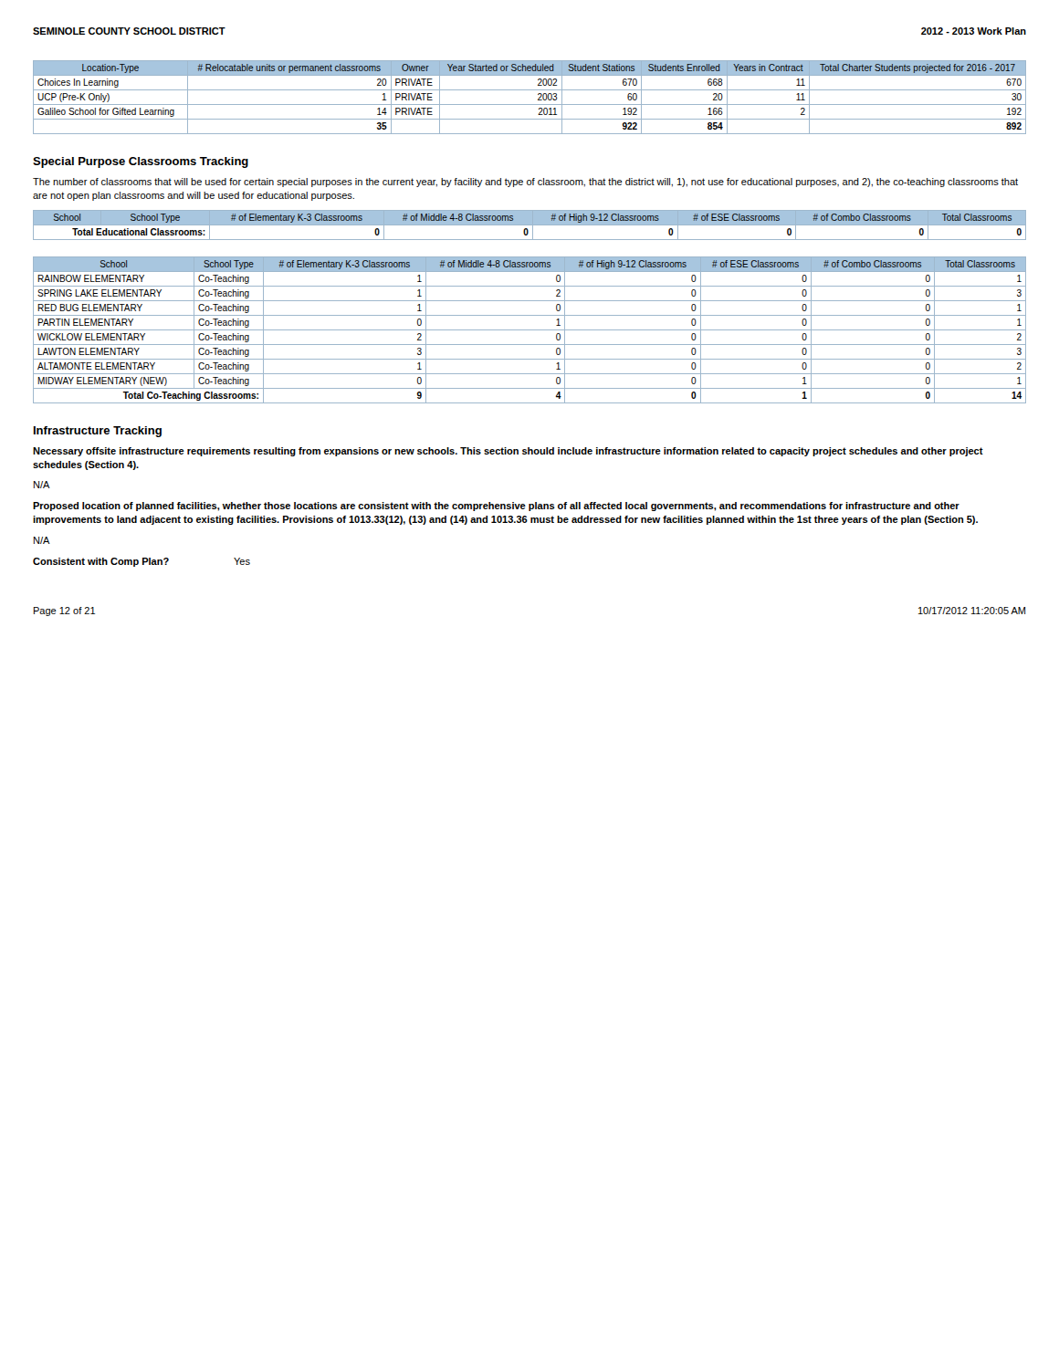SEMINOLE COUNTY SCHOOL DISTRICT 2012 - 2013 Work Plan
| Location-Type | # Relocatable units or permanent classrooms | Owner | Year Started or Scheduled | Student Stations | Students Enrolled | Years in Contract | Total Charter Students projected for 2016 - 2017 |
| --- | --- | --- | --- | --- | --- | --- | --- |
| Choices In Learning | 20 | PRIVATE | 2002 | 670 | 668 | 11 | 670 |
| UCP (Pre-K Only) | 1 | PRIVATE | 2003 | 60 | 20 | 11 | 30 |
| Galileo School for Gifted Learning | 14 | PRIVATE | 2011 | 192 | 166 | 2 | 192 |
| | 35 | | | 922 | 854 | | 892 |
Special Purpose Classrooms Tracking
The number of classrooms that will be used for certain special purposes in the current year, by facility and type of classroom, that the district will, 1), not use for educational purposes, and 2), the co-teaching classrooms that are not open plan classrooms and will be used for educational purposes.
| School | School Type | # of Elementary K-3 Classrooms | # of Middle 4-8 Classrooms | # of High 9-12 Classrooms | # of ESE Classrooms | # of Combo Classrooms | Total Classrooms |
| --- | --- | --- | --- | --- | --- | --- | --- |
| Total Educational Classrooms: | 0 | 0 | 0 | 0 | 0 | 0 |
| School | School Type | # of Elementary K-3 Classrooms | # of Middle 4-8 Classrooms | # of High 9-12 Classrooms | # of ESE Classrooms | # of Combo Classrooms | Total Classrooms |
| --- | --- | --- | --- | --- | --- | --- | --- |
| RAINBOW ELEMENTARY | Co-Teaching | 1 | 0 | 0 | 0 | 0 | 1 |
| SPRING LAKE ELEMENTARY | Co-Teaching | 1 | 2 | 0 | 0 | 0 | 3 |
| RED BUG ELEMENTARY | Co-Teaching | 1 | 0 | 0 | 0 | 0 | 1 |
| PARTIN ELEMENTARY | Co-Teaching | 0 | 1 | 0 | 0 | 0 | 1 |
| WICKLOW ELEMENTARY | Co-Teaching | 2 | 0 | 0 | 0 | 0 | 2 |
| LAWTON ELEMENTARY | Co-Teaching | 3 | 0 | 0 | 0 | 0 | 3 |
| ALTAMONTE ELEMENTARY | Co-Teaching | 1 | 1 | 0 | 0 | 0 | 2 |
| MIDWAY ELEMENTARY (NEW) | Co-Teaching | 0 | 0 | 0 | 1 | 0 | 1 |
| Total Co-Teaching Classrooms: | 9 | 4 | 0 | 1 | 0 | 14 |
Infrastructure Tracking
Necessary offsite infrastructure requirements resulting from expansions or new schools. This section should include infrastructure information related to capacity project schedules and other project schedules (Section 4).
N/A
Proposed location of planned facilities, whether those locations are consistent with the comprehensive plans of all affected local governments, and recommendations for infrastructure and other improvements to land adjacent to existing facilities. Provisions of 1013.33(12), (13) and (14) and 1013.36 must be addressed for new facilities planned within the 1st three years of the plan (Section 5).
N/A
Consistent with Comp Plan?Yes
Page 12 of 21 10/17/2012 11:20:05 AM